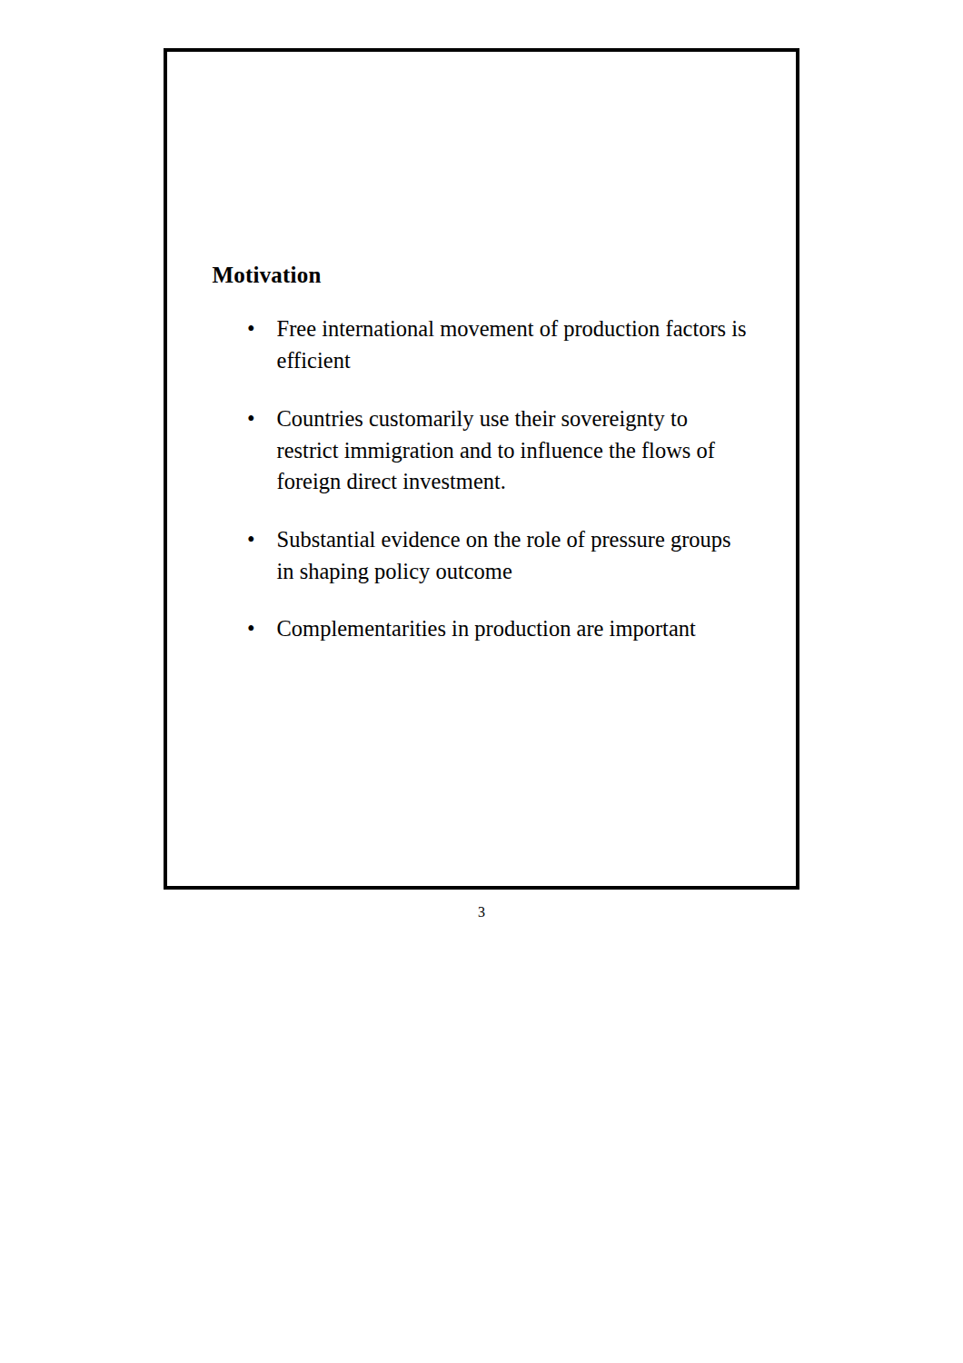Motivation
Free international movement of production factors is efficient
Countries customarily use their sovereignty to restrict immigration and to influence the flows of foreign direct investment.
Substantial evidence on the role of pressure groups in shaping policy outcome
Complementarities in production are important
3